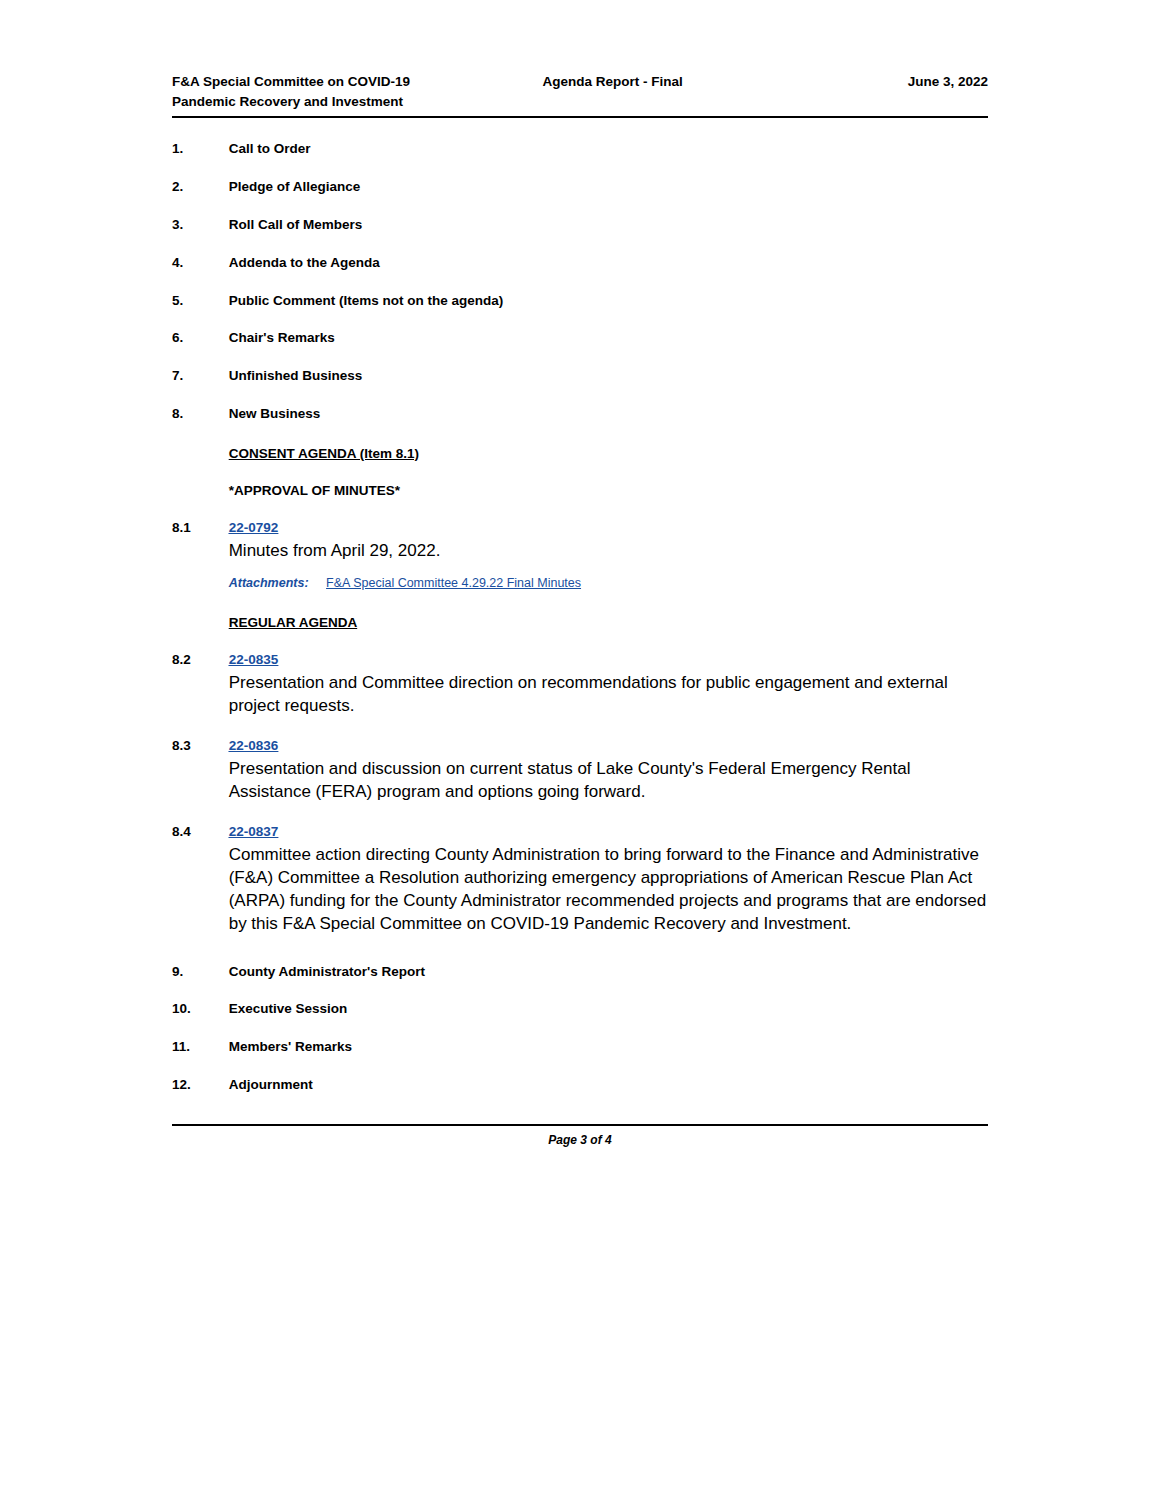F&A Special Committee on COVID-19 Pandemic Recovery and Investment
Agenda Report - Final
June 3, 2022
1.
Call to Order
2.
Pledge of Allegiance
3.
Roll Call of Members
4.
Addenda to the Agenda
5.
Public Comment (Items not on the agenda)
6.
Chair's Remarks
7.
Unfinished Business
8.
New Business
CONSENT AGENDA (Item 8.1)
*APPROVAL OF MINUTES*
8.1
22-0792
Minutes from April 29, 2022.
Attachments: F&A Special Committee 4.29.22 Final Minutes
REGULAR AGENDA
8.2
22-0835
Presentation and Committee direction on recommendations for public engagement and external project requests.
8.3
22-0836
Presentation and discussion on current status of Lake County's Federal Emergency Rental Assistance (FERA) program and options going forward.
8.4
22-0837
Committee action directing County Administration to bring forward to the Finance and Administrative (F&A) Committee a Resolution authorizing emergency appropriations of American Rescue Plan Act (ARPA) funding for the County Administrator recommended projects and programs that are endorsed by this F&A Special Committee on COVID-19 Pandemic Recovery and Investment.
9.
County Administrator's Report
10.
Executive Session
11.
Members' Remarks
12.
Adjournment
Page 3 of 4